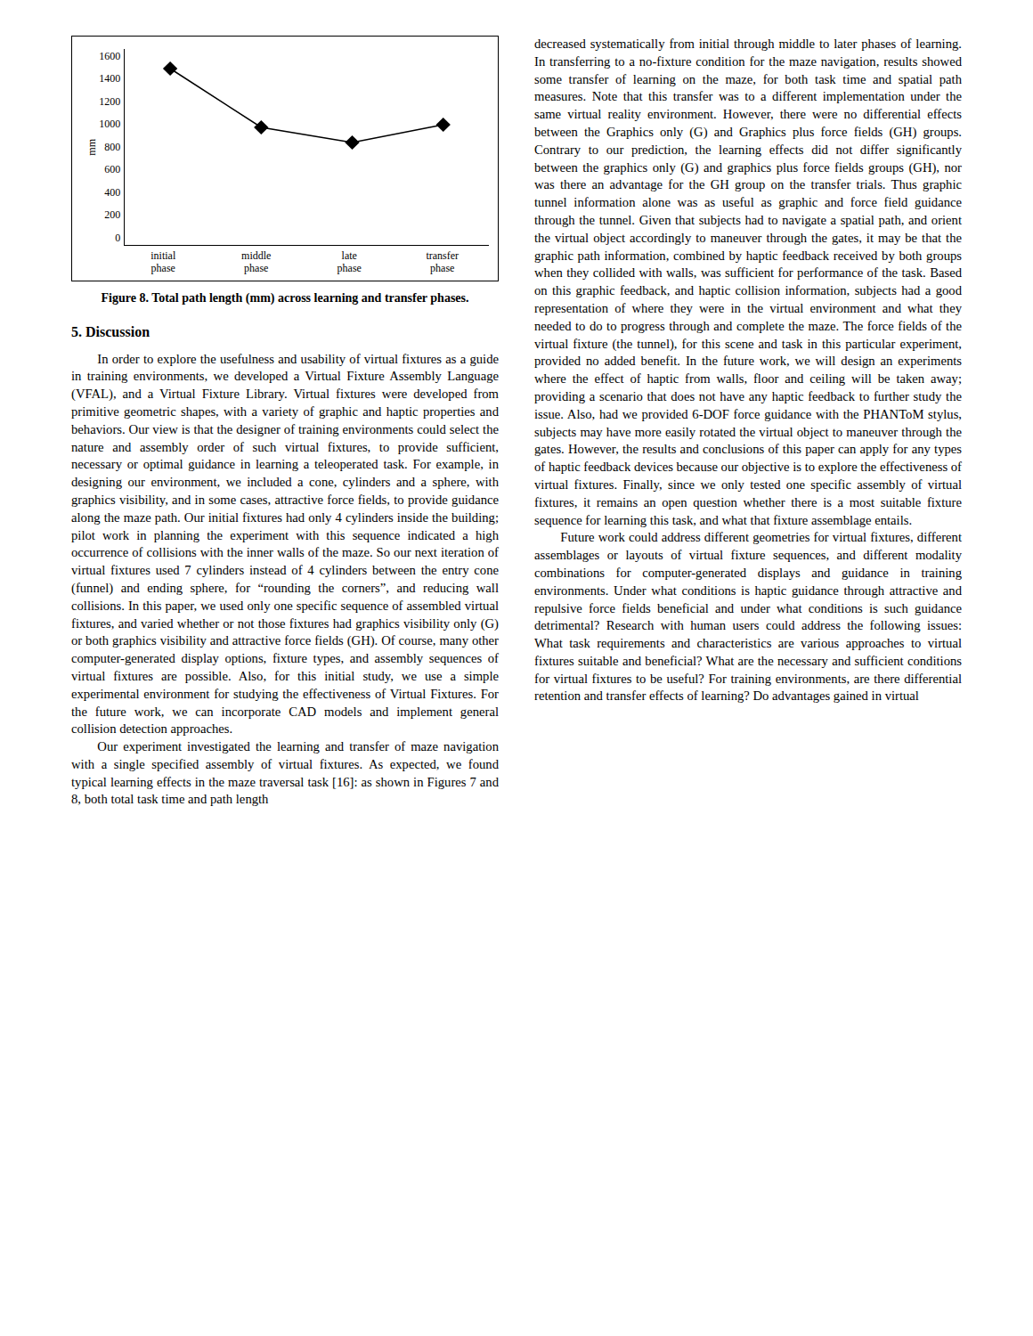mm
1600
1400
1200
1000
800
600
400
200
0
initial
phase middle
phase late
phase transfer
phase
Figure 8. Total path length (mm) across learning and transfer phases.
5. Discussion
In order to explore the usefulness and usability of virtual fixtures as a guide in training environments, we developed a Virtual Fixture Assembly Language (VFAL), and a Virtual Fixture Library. Virtual fixtures were developed from primitive geometric shapes, with a variety of graphic and haptic properties and behaviors. Our view is that the designer of training environments could select the nature and assembly order of such virtual fixtures, to provide sufficient, necessary or optimal guidance in learning a teleoperated task. For example, in designing our environment, we included a cone, cylinders and a sphere, with graphics visibility, and in some cases, attractive force fields, to provide guidance along the maze path. Our initial fixtures had only 4 cylinders inside the building; pilot work in planning the experiment with this sequence indicated a high occurrence of collisions with the inner walls of the maze. So our next iteration of virtual fixtures used 7 cylinders instead of 4 cylinders between the entry cone (funnel) and ending sphere, for “rounding the corners”, and reducing wall collisions. In this paper, we used only one specific sequence of assembled virtual fixtures, and varied whether or not those fixtures had graphics visibility only (G) or both graphics visibility and attractive force fields (GH). Of course, many other computer-generated display options, fixture types, and assembly sequences of virtual fixtures are possible. Also, for this initial study, we use a simple experimental environment for studying the effectiveness of Virtual Fixtures. For the future work, we can incorporate CAD models and implement general collision detection approaches.
Our experiment investigated the learning and transfer of maze navigation with a single specified assembly of virtual fixtures. As expected, we found typical learning effects in the maze traversal task [16]: as shown in Figures 7 and 8, both total task time and path length
decreased systematically from initial through middle to later phases of learning. In transferring to a no-fixture condition for the maze navigation, results showed some transfer of learning on the maze, for both task time and spatial path measures. Note that this transfer was to a different implementation under the same virtual reality environment. However, there were no differential effects between the Graphics only (G) and Graphics plus force fields (GH) groups. Contrary to our prediction, the learning effects did not differ significantly between the graphics only (G) and graphics plus force fields groups (GH), nor was there an advantage for the GH group on the transfer trials. Thus graphic tunnel information alone was as useful as graphic and force field guidance through the tunnel. Given that subjects had to navigate a spatial path, and orient the virtual object accordingly to maneuver through the gates, it may be that the graphic path information, combined by haptic feedback received by both groups when they collided with walls, was sufficient for performance of the task. Based on this graphic feedback, and haptic collision information, subjects had a good representation of where they were in the virtual environment and what they needed to do to progress through and complete the maze. The force fields of the virtual fixture (the tunnel), for this scene and task in this particular experiment, provided no added benefit. In the future work, we will design an experiments where the effect of haptic from walls, floor and ceiling will be taken away; providing a scenario that does not have any haptic feedback to further study the issue. Also, had we provided 6-DOF force guidance with the PHANToM stylus, subjects may have more easily rotated the virtual object to maneuver through the gates. However, the results and conclusions of this paper can apply for any types of haptic feedback devices because our objective is to explore the effectiveness of virtual fixtures. Finally, since we only tested one specific assembly of virtual fixtures, it remains an open question whether there is a most suitable fixture sequence for learning this task, and what that fixture assemblage entails.
Future work could address different geometries for virtual fixtures, different assemblages or layouts of virtual fixture sequences, and different modality combinations for computer-generated displays and guidance in training environments. Under what conditions is haptic guidance through attractive and repulsive force fields beneficial and under what conditions is such guidance detrimental? Research with human users could address the following issues: What task requirements and characteristics are various approaches to virtual fixtures suitable and beneficial? What are the necessary and sufficient conditions for virtual fixtures to be useful? For training environments, are there differential retention and transfer effects of learning? Do advantages gained in virtual